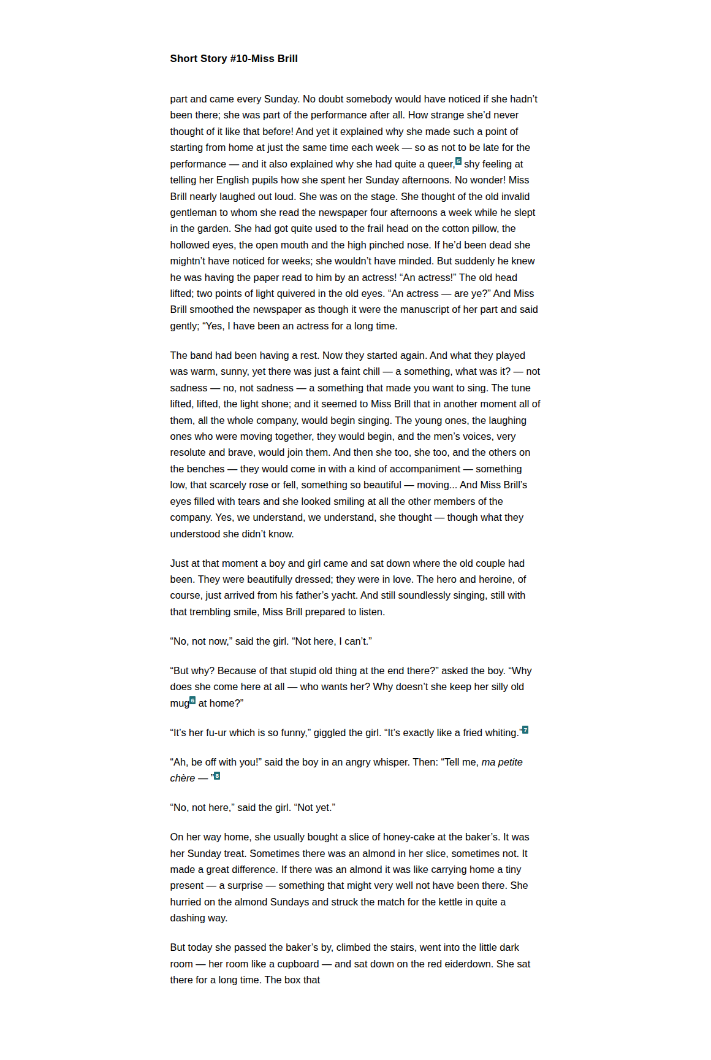Short Story #10-Miss Brill
part and came every Sunday. No doubt somebody would have noticed if she hadn’t been there; she was part of the performance after all. How strange she’d never thought of it like that before! And yet it explained why she made such a point of starting from home at just the same time each week — so as not to be late for the performance — and it also explained why she had quite a queer,5 shy feeling at telling her English pupils how she spent her Sunday afternoons. No wonder! Miss Brill nearly laughed out loud. She was on the stage. She thought of the old invalid gentleman to whom she read the newspaper four afternoons a week while he slept in the garden. She had got quite used to the frail head on the cotton pillow, the hollowed eyes, the open mouth and the high pinched nose. If he’d been dead she mightn’t have noticed for weeks; she wouldn’t have minded. But suddenly he knew he was having the paper read to him by an actress! “An actress!” The old head lifted; two points of light quivered in the old eyes. “An actress — are ye?” And Miss Brill smoothed the newspaper as though it were the manuscript of her part and said gently; “Yes, I have been an actress for a long time.
The band had been having a rest. Now they started again. And what they played was warm, sunny, yet there was just a faint chill — a something, what was it? — not sadness — no, not sadness — a something that made you want to sing. The tune lifted, lifted, the light shone; and it seemed to Miss Brill that in another moment all of them, all the whole company, would begin singing. The young ones, the laughing ones who were moving together, they would begin, and the men’s voices, very resolute and brave, would join them. And then she too, she too, and the others on the benches — they would come in with a kind of accompaniment — something low, that scarcely rose or fell, something so beautiful — moving... And Miss Brill’s eyes filled with tears and she looked smiling at all the other members of the company. Yes, we understand, we understand, she thought — though what they understood she didn’t know.
Just at that moment a boy and girl came and sat down where the old couple had been. They were beautifully dressed; they were in love. The hero and heroine, of course, just arrived from his father’s yacht. And still soundlessly singing, still with that trembling smile, Miss Brill prepared to listen.
“No, not now,” said the girl. “Not here, I can’t.”
“But why? Because of that stupid old thing at the end there?” asked the boy. “Why does she come here at all — who wants her? Why doesn’t she keep her silly old mug6 at home?”
“It’s her fu-ur which is so funny,” giggled the girl. “It’s exactly like a fried whiting.”7
“Ah, be off with you!” said the boy in an angry whisper. Then: “Tell me, ma petite chère — ”8
“No, not here,” said the girl. “Not yet.”
On her way home, she usually bought a slice of honey-cake at the baker’s. It was her Sunday treat. Sometimes there was an almond in her slice, sometimes not. It made a great difference. If there was an almond it was like carrying home a tiny present — a surprise — something that might very well not have been there. She hurried on the almond Sundays and struck the match for the kettle in quite a dashing way.
But today she passed the baker’s by, climbed the stairs, went into the little dark room — her room like a cupboard — and sat down on the red eiderdown. She sat there for a long time. The box that